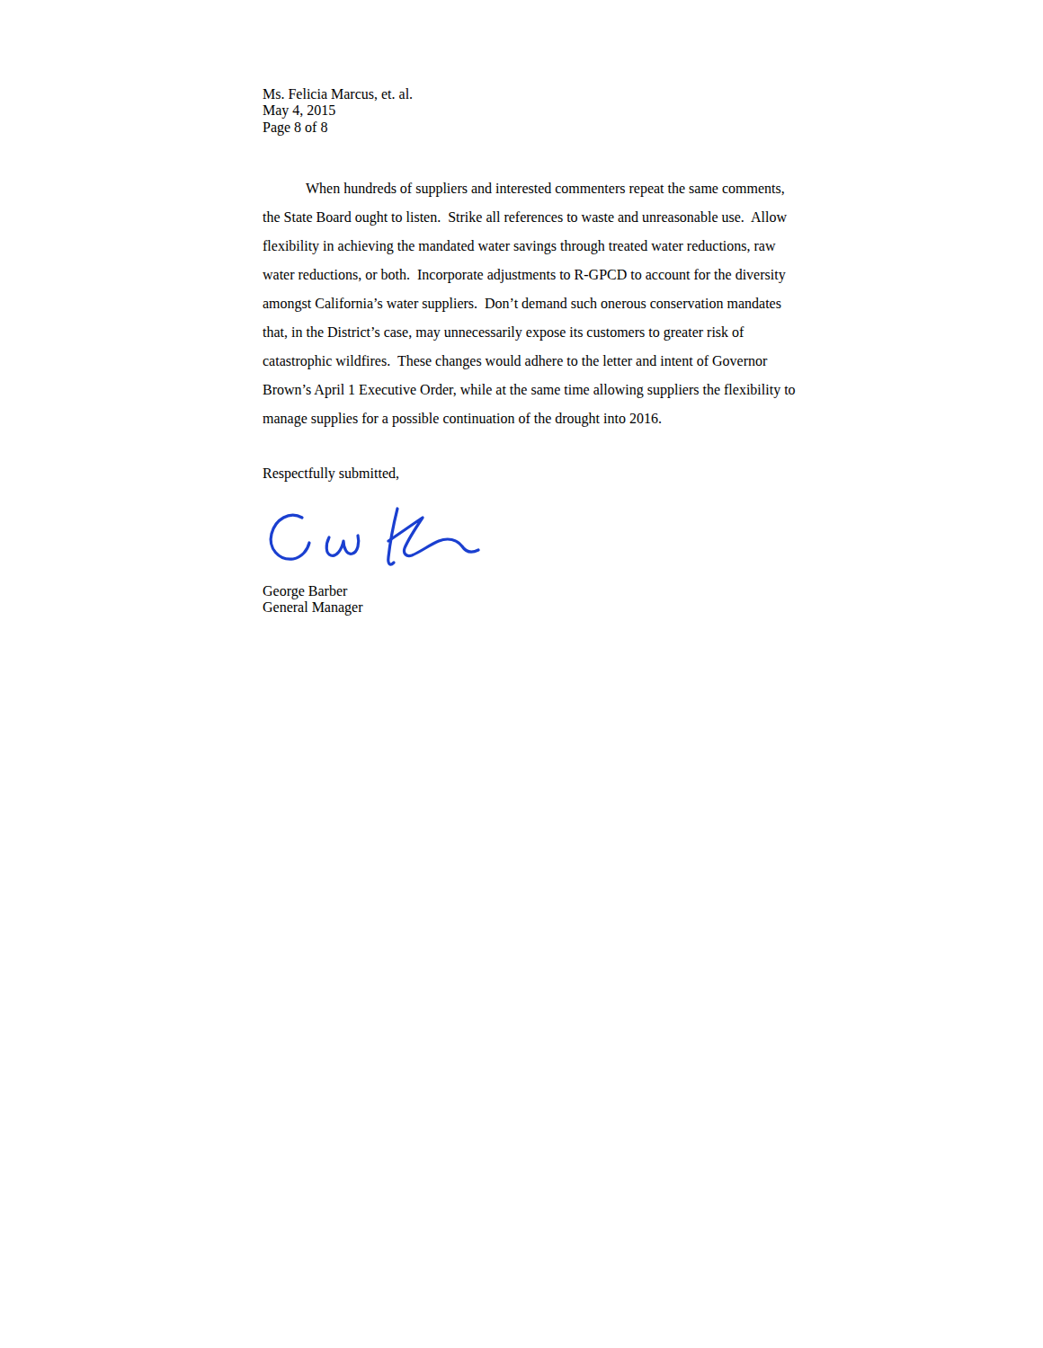Ms. Felicia Marcus, et. al.
May 4, 2015
Page 8 of 8
When hundreds of suppliers and interested commenters repeat the same comments, the State Board ought to listen. Strike all references to waste and unreasonable use. Allow flexibility in achieving the mandated water savings through treated water reductions, raw water reductions, or both. Incorporate adjustments to R-GPCD to account for the diversity amongst California’s water suppliers. Don’t demand such onerous conservation mandates that, in the District’s case, may unnecessarily expose its customers to greater risk of catastrophic wildfires. These changes would adhere to the letter and intent of Governor Brown’s April 1 Executive Order, while at the same time allowing suppliers the flexibility to manage supplies for a possible continuation of the drought into 2016.
Respectfully submitted,
George Barber
General Manager